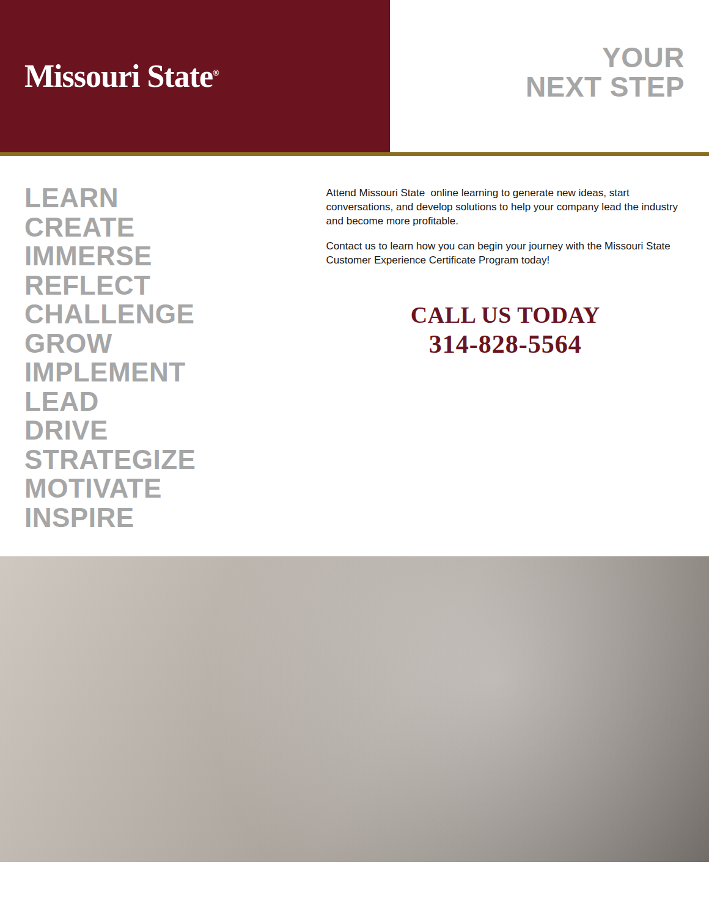Missouri State®
YOUR
NEXT STEP
LEARN
CREATE
IMMERSE
REFLECT
CHALLENGE
GROW
IMPLEMENT
LEAD
DRIVE
STRATEGIZE
MOTIVATE
INSPIRE
Attend Missouri State online learning to generate new ideas, start conversations, and develop solutions to help your company lead the industry and become more profitable.
Contact us to learn how you can begin your journey with the Missouri State Customer Experience Certificate Program today!
CALL US TODAY
314-828-5564